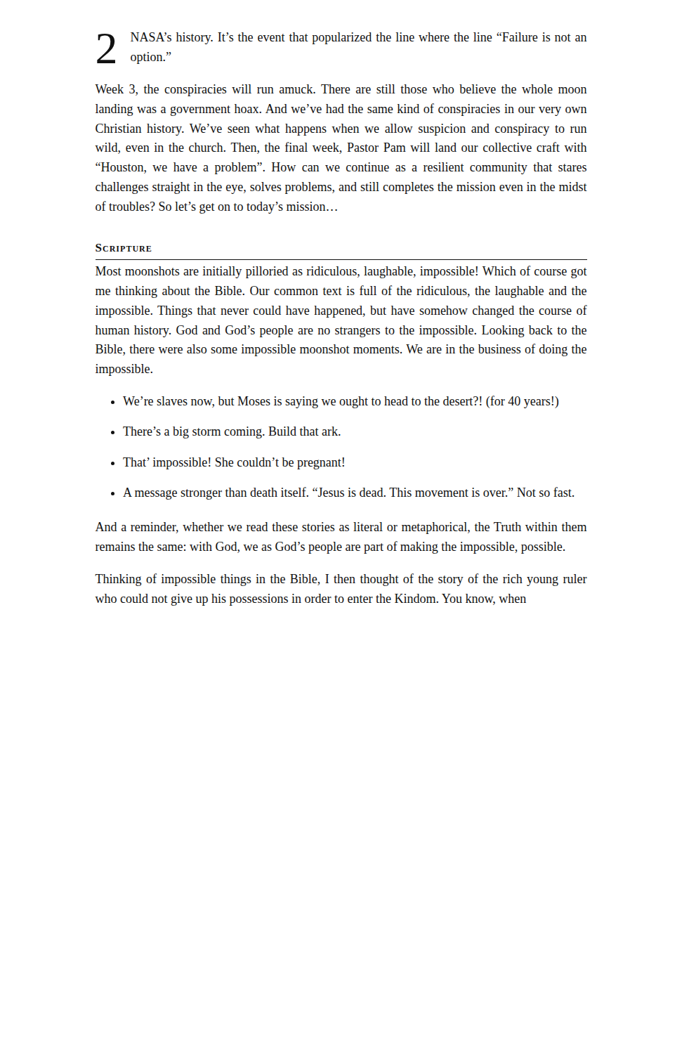2 NASA’s history. It’s the event that popularized the line where the line “Failure is not an option.”
Week 3, the conspiracies will run amuck. There are still those who believe the whole moon landing was a government hoax. And we’ve had the same kind of conspiracies in our very own Christian history. We’ve seen what happens when we allow suspicion and conspiracy to run wild, even in the church. Then, the final week, Pastor Pam will land our collective craft with “Houston, we have a problem”. How can we continue as a resilient community that stares challenges straight in the eye, solves problems, and still completes the mission even in the midst of troubles? So let’s get on to today’s mission…
Scripture
Most moonshots are initially pilloried as ridiculous, laughable, impossible! Which of course got me thinking about the Bible. Our common text is full of the ridiculous, the laughable and the impossible. Things that never could have happened, but have somehow changed the course of human history. God and God’s people are no strangers to the impossible. Looking back to the Bible, there were also some impossible moonshot moments. We are in the business of doing the impossible.
We’re slaves now, but Moses is saying we ought to head to the desert?! (for 40 years!)
There’s a big storm coming. Build that ark.
That’ impossible! She couldn’t be pregnant!
A message stronger than death itself. “Jesus is dead. This movement is over.” Not so fast.
And a reminder, whether we read these stories as literal or metaphorical, the Truth within them remains the same: with God, we as God’s people are part of making the impossible, possible.
Thinking of impossible things in the Bible, I then thought of the story of the rich young ruler who could not give up his possessions in order to enter the Kindom. You know, when